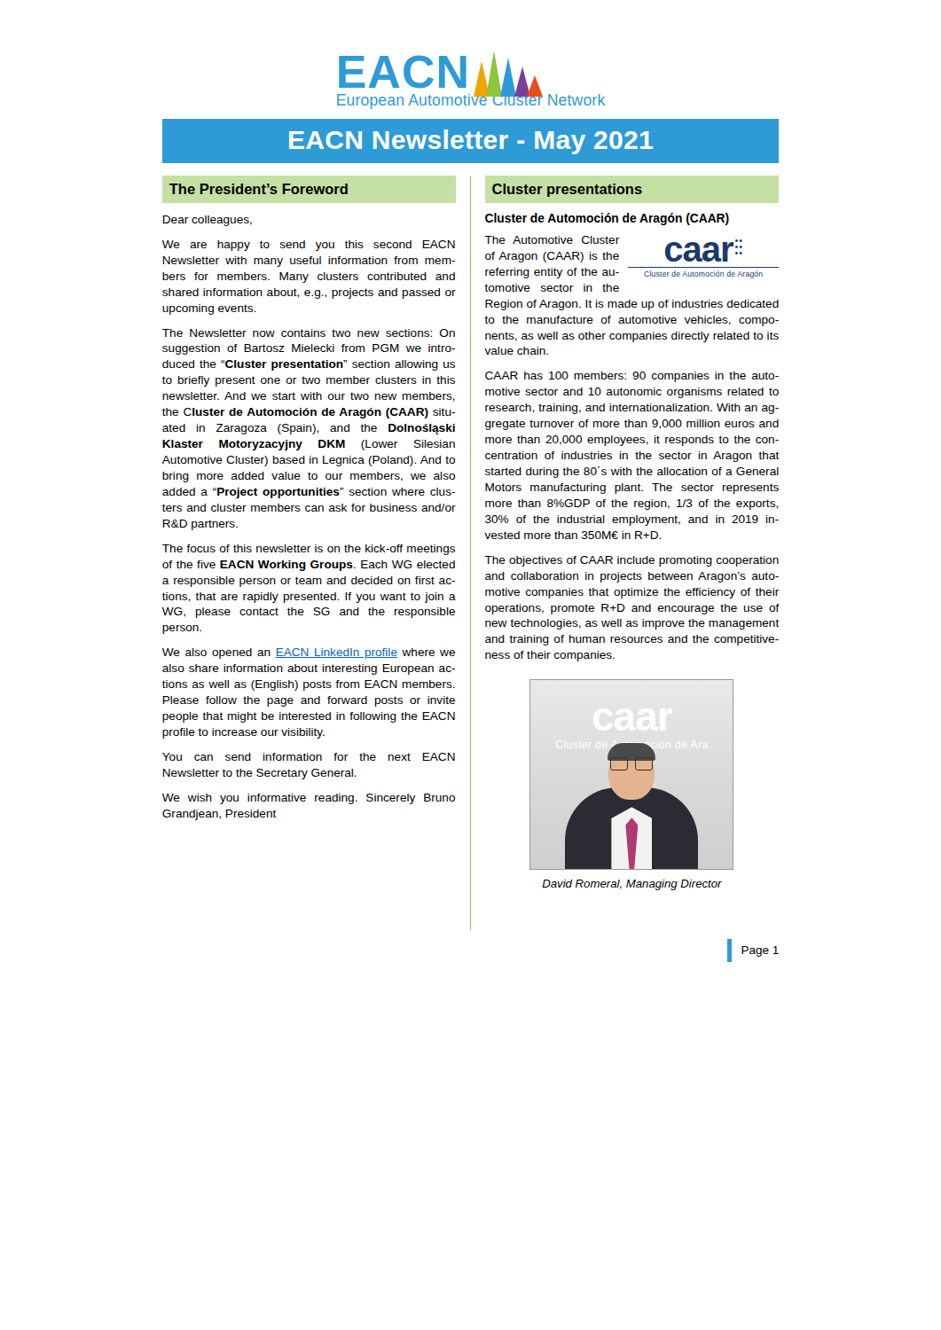EACN
European Automotive Cluster Network
EACN Newsletter - May 2021
The President’s Foreword
Dear colleagues,
We are happy to send you this second EACN Newsletter with many useful information from members for members. Many clusters contributed and shared information about, e.g., projects and passed or upcoming events.
The Newsletter now contains two new sections: On suggestion of Bartosz Mielecki from PGM we introduced the “Cluster presentation” section allowing us to briefly present one or two member clusters in this newsletter. And we start with our two new members, the Cluster de Automoción de Aragón (CAAR) situated in Zaragoza (Spain), and the Dolnośląski Klaster Motoryzacyjny DKM (Lower Silesian Automotive Cluster) based in Legnica (Poland). And to bring more added value to our members, we also added a “Project opportunities” section where clusters and cluster members can ask for business and/or R&D partners.
The focus of this newsletter is on the kick-off meetings of the five EACN Working Groups. Each WG elected a responsible person or team and decided on first actions, that are rapidly presented. If you want to join a WG, please contact the SG and the responsible person.
We also opened an EACN LinkedIn profile where we also share information about interesting European actions as well as (English) posts from EACN members. Please follow the page and forward posts or invite people that might be interested in following the EACN profile to increase our visibility.
You can send information for the next EACN Newsletter to the Secretary General.
We wish you informative reading. Sincerely Bruno Grandjean, President
Cluster presentations
Cluster de Automoción de Aragón (CAAR)
caar••••••
Cluster de Automoción de Aragón
The Automotive Cluster of Aragon (CAAR) is the referring entity of the automotive sector in the Region of Aragon. It is made up of industries dedicated to the manufacture of automotive vehicles, components, as well as other companies directly related to its value chain.
CAAR has 100 members: 90 companies in the automotive sector and 10 autonomic organisms related to research, training, and internationalization. With an aggregate turnover of more than 9,000 million euros and more than 20,000 employees, it responds to the concentration of industries in the sector in Aragon that started during the 80´s with the allocation of a General Motors manufacturing plant. The sector represents more than 8%GDP of the region, 1/3 of the exports, 30% of the industrial employment, and in 2019 invested more than 350M€ in R+D.
The objectives of CAAR include promoting cooperation and collaboration in projects between Aragon’s automotive companies that optimize the efficiency of their operations, promote R+D and encourage the use of new technologies, as well as improve the management and training of human resources and the competitiveness of their companies.
caar
Cluster de Automoción de Ara
David Romeral, Managing Director
Page 1